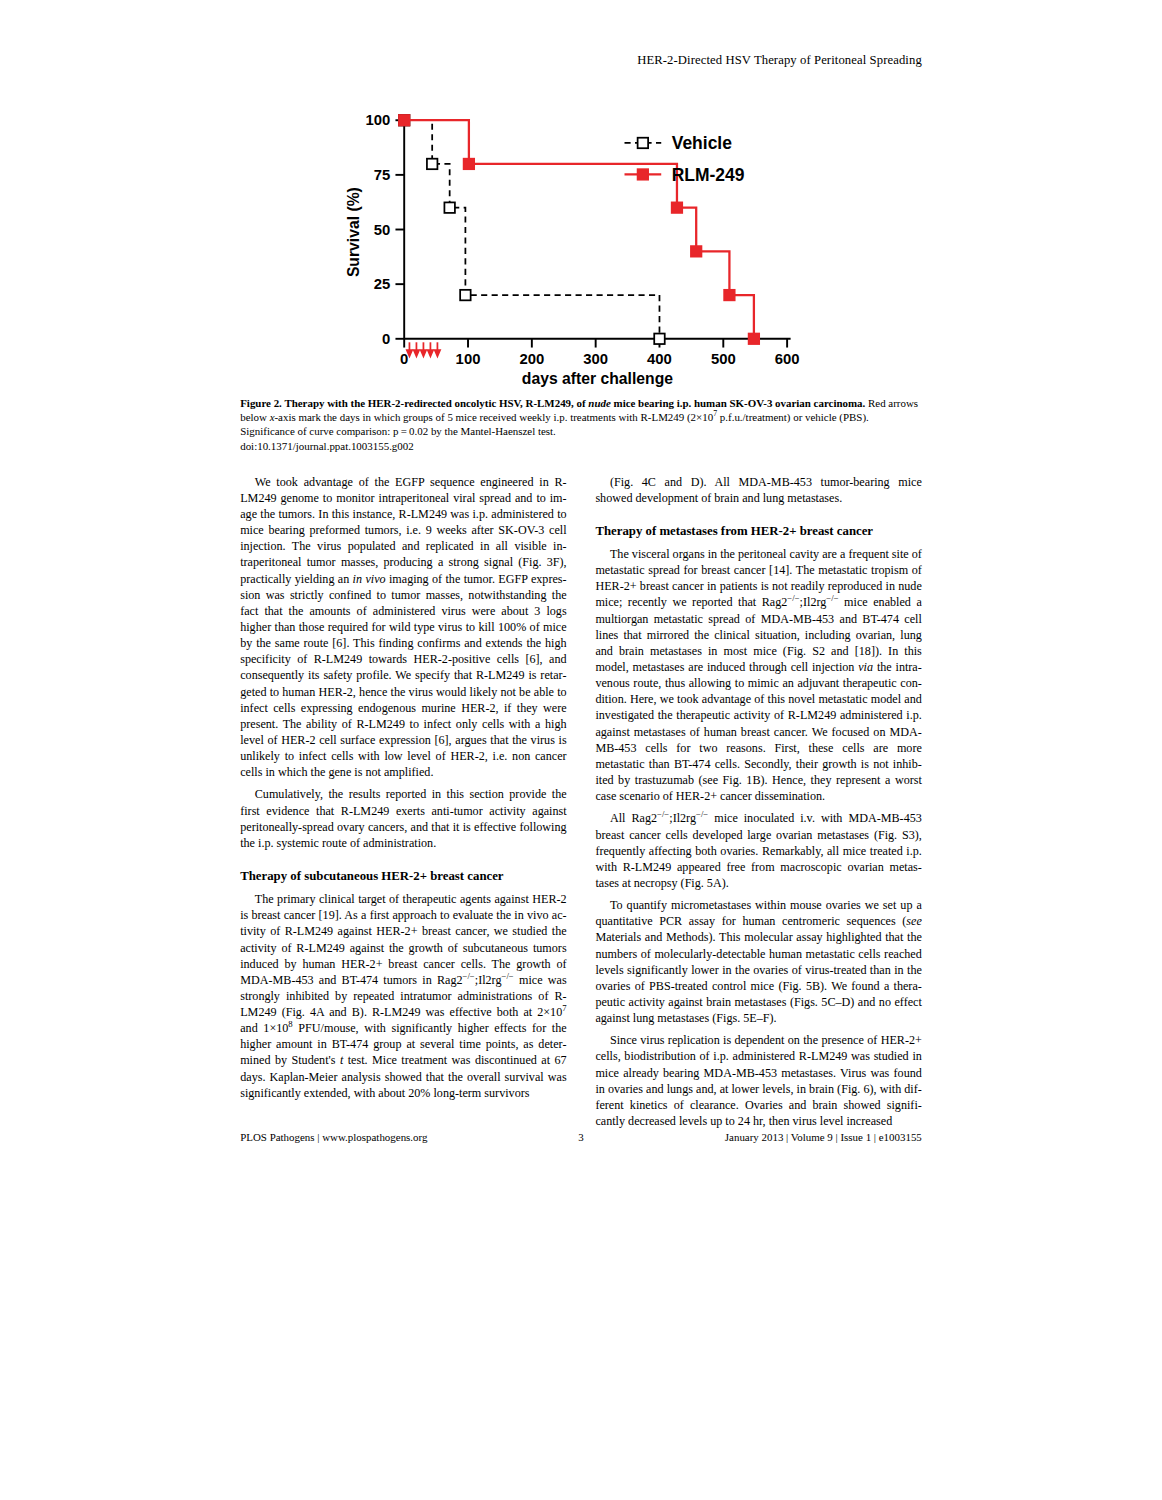HER-2-Directed HSV Therapy of Peritoneal Spreading
0 25 50 75 100 Survival (%) 0 100 200 300 400 500 600 days after challenge Vehicle RLM-249
Figure 2. Therapy with the HER-2-redirected oncolytic HSV, R-LM249, of nude mice bearing i.p. human SK-OV-3 ovarian carcinoma. Red arrows below x-axis mark the days in which groups of 5 mice received weekly i.p. treatments with R-LM249 (2×107 p.f.u./treatment) or vehicle (PBS). Significance of curve comparison: p = 0.02 by the Mantel-Haenszel test. doi:10.1371/journal.ppat.1003155.g002
We took advantage of the EGFP sequence engineered in R-LM249 genome to monitor intraperitoneal viral spread and to image the tumors. In this instance, R-LM249 was i.p. administered to mice bearing preformed tumors, i.e. 9 weeks after SK-OV-3 cell injection. The virus populated and replicated in all visible intraperitoneal tumor masses, producing a strong signal (Fig. 3F), practically yielding an in vivo imaging of the tumor. EGFP expression was strictly confined to tumor masses, notwithstanding the fact that the amounts of administered virus were about 3 logs higher than those required for wild type virus to kill 100% of mice by the same route [6]. This finding confirms and extends the high specificity of R-LM249 towards HER-2-positive cells [6], and consequently its safety profile. We specify that R-LM249 is retargeted to human HER-2, hence the virus would likely not be able to infect cells expressing endogenous murine HER-2, if they were present. The ability of R-LM249 to infect only cells with a high level of HER-2 cell surface expression [6], argues that the virus is unlikely to infect cells with low level of HER-2, i.e. non cancer cells in which the gene is not amplified.
Cumulatively, the results reported in this section provide the first evidence that R-LM249 exerts anti-tumor activity against peritoneally-spread ovary cancers, and that it is effective following the i.p. systemic route of administration.
Therapy of subcutaneous HER-2+ breast cancer
The primary clinical target of therapeutic agents against HER-2 is breast cancer [19]. As a first approach to evaluate the in vivo activity of R-LM249 against HER-2+ breast cancer, we studied the activity of R-LM249 against the growth of subcutaneous tumors induced by human HER-2+ breast cancer cells. The growth of MDA-MB-453 and BT-474 tumors in Rag2−/−;Il2rg−/− mice was strongly inhibited by repeated intratumor administrations of R-LM249 (Fig. 4A and B). R-LM249 was effective both at 2×107 and 1×108 PFU/mouse, with significantly higher effects for the higher amount in BT-474 group at several time points, as determined by Student's t test. Mice treatment was discontinued at 67 days. Kaplan-Meier analysis showed that the overall survival was significantly extended, with about 20% long-term survivors
(Fig. 4C and D). All MDA-MB-453 tumor-bearing mice showed development of brain and lung metastases.
Therapy of metastases from HER-2+ breast cancer
The visceral organs in the peritoneal cavity are a frequent site of metastatic spread for breast cancer [14]. The metastatic tropism of HER-2+ breast cancer in patients is not readily reproduced in nude mice; recently we reported that Rag2−/−;Il2rg−/− mice enabled a multiorgan metastatic spread of MDA-MB-453 and BT-474 cell lines that mirrored the clinical situation, including ovarian, lung and brain metastases in most mice (Fig. S2 and [18]). In this model, metastases are induced through cell injection via the intravenous route, thus allowing to mimic an adjuvant therapeutic condition. Here, we took advantage of this novel metastatic model and investigated the therapeutic activity of R-LM249 administered i.p. against metastases of human breast cancer. We focused on MDA-MB-453 cells for two reasons. First, these cells are more metastatic than BT-474 cells. Secondly, their growth is not inhibited by trastuzumab (see Fig. 1B). Hence, they represent a worst case scenario of HER-2+ cancer dissemination.
All Rag2−/−;Il2rg−/− mice inoculated i.v. with MDA-MB-453 breast cancer cells developed large ovarian metastases (Fig. S3), frequently affecting both ovaries. Remarkably, all mice treated i.p. with R-LM249 appeared free from macroscopic ovarian metastases at necropsy (Fig. 5A).
To quantify micrometastases within mouse ovaries we set up a quantitative PCR assay for human centromeric sequences (see Materials and Methods). This molecular assay highlighted that the numbers of molecularly-detectable human metastatic cells reached levels significantly lower in the ovaries of virus-treated than in the ovaries of PBS-treated control mice (Fig. 5B). We found a therapeutic activity against brain metastases (Figs. 5C–D) and no effect against lung metastases (Figs. 5E–F).
Since virus replication is dependent on the presence of HER-2+ cells, biodistribution of i.p. administered R-LM249 was studied in mice already bearing MDA-MB-453 metastases. Virus was found in ovaries and lungs and, at lower levels, in brain (Fig. 6), with different kinetics of clearance. Ovaries and brain showed significantly decreased levels up to 24 hr, then virus level increased
PLOS Pathogens | www.plospathogens.org
3
January 2013 | Volume 9 | Issue 1 | e1003155